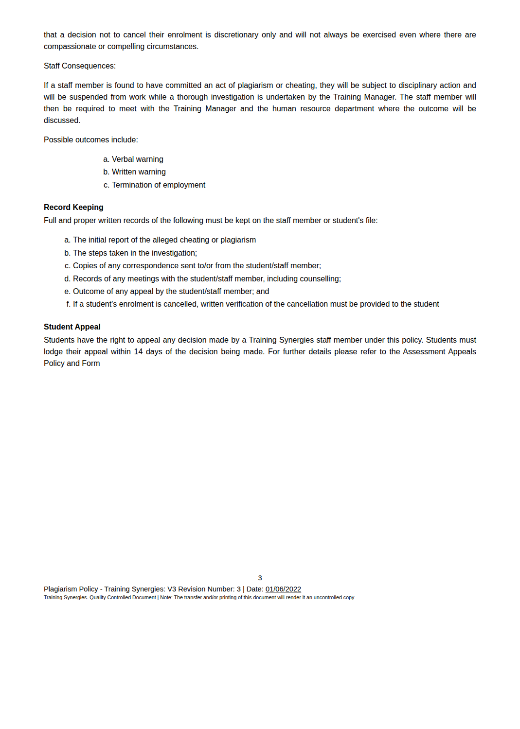that a decision not to cancel their enrolment is discretionary only and will not always be exercised even where there are compassionate or compelling circumstances.
Staff Consequences:
If a staff member is found to have committed an act of plagiarism or cheating, they will be subject to disciplinary action and will be suspended from work while a thorough investigation is undertaken by the Training Manager. The staff member will then be required to meet with the Training Manager and the human resource department where the outcome will be discussed.
Possible outcomes include:
Verbal warning
Written warning
Termination of employment
Record Keeping
Full and proper written records of the following must be kept on the staff member or student's file:
The initial report of the alleged cheating or plagiarism
The steps taken in the investigation;
Copies of any correspondence sent to/or from the student/staff member;
Records of any meetings with the student/staff member, including counselling;
Outcome of any appeal by the student/staff member; and
If a student's enrolment is cancelled, written verification of the cancellation must be provided to the student
Student Appeal
Students have the right to appeal any decision made by a Training Synergies staff member under this policy. Students must lodge their appeal within 14 days of the decision being made. For further details please refer to the Assessment Appeals Policy and Form
3
Plagiarism Policy - Training Synergies: V3 Revision Number: 3 | Date: 01/06/2022
Training Synergies. Quality Controlled Document | Note: The transfer and/or printing of this document will render it an uncontrolled copy